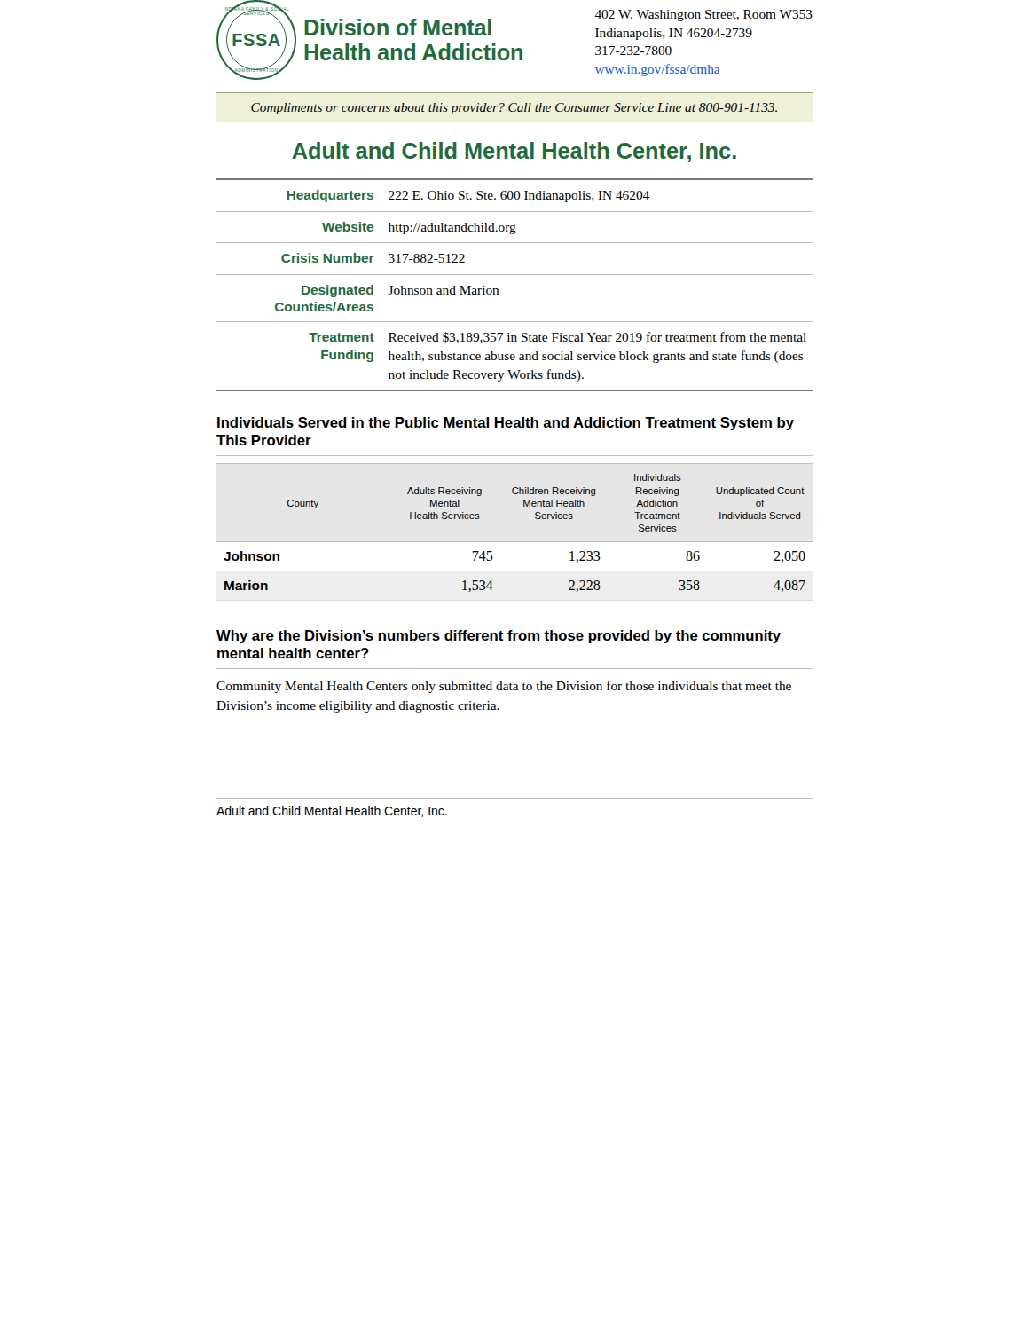Indiana Family & Social Services
FSSA
Administration
Division of Mental
Health and Addiction
402 W. Washington Street, Room W353
Indianapolis, IN 46204-2739
317-232-7800
www.in.gov/fssa/dmha
Compliments or concerns about this provider? Call the Consumer Service Line at 800-901-1133.
Adult and Child Mental Health Center, Inc.
| Headquarters | 222 E. Ohio St. Ste. 600 Indianapolis, IN 46204 |
| Website | http://adultandchild.org |
| Crisis Number | 317-882-5122 |
| Designated Counties/Areas | Johnson and Marion |
| Treatment Funding | Received $3,189,357 in State Fiscal Year 2019 for treatment from the mental health, substance abuse and social service block grants and state funds (does not include Recovery Works funds). |
Individuals Served in the Public Mental Health and Addiction Treatment System by This Provider
| County | Adults Receiving Mental Health Services | Children Receiving Mental Health Services | Individuals Receiving Addiction Treatment Services | Unduplicated Count of Individuals Served |
| --- | --- | --- | --- | --- |
| Johnson | 745 | 1,233 | 86 | 2,050 |
| Marion | 1,534 | 2,228 | 358 | 4,087 |
Why are the Division’s numbers different from those provided by the community mental health center?
Community Mental Health Centers only submitted data to the Division for those individuals that meet the Division’s income eligibility and diagnostic criteria.
Adult and Child Mental Health Center, Inc.